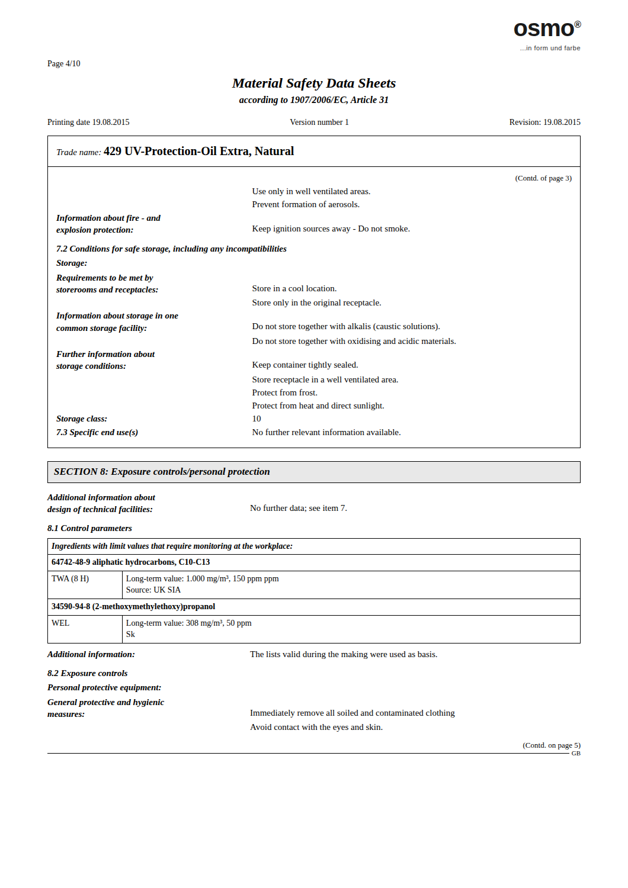osmo®
...in form und farbe
Page 4/10
Material Safety Data Sheets
according to 1907/2006/EC, Article 31
Printing date 19.08.2015
Version number 1
Revision: 19.08.2015
Trade name: 429 UV-Protection-Oil Extra, Natural
(Contd. of page 3)
| | Use only in well ventilated areas. |
| | Prevent formation of aerosols. |
| Information about fire - and explosion protection: | Keep ignition sources away - Do not smoke. |
7.2 Conditions for safe storage, including any incompatibilities
Storage:
| Requirements to be met by storerooms and receptacles: | Store in a cool location. |
| | Store only in the original receptacle. |
| Information about storage in one common storage facility: | Do not store together with alkalis (caustic solutions). |
| | Do not store together with oxidising and acidic materials. |
| Further information about storage conditions: | Keep container tightly sealed. |
| | Store receptacle in a well ventilated area. |
| | Protect from frost. |
| | Protect from heat and direct sunlight. |
| Storage class: | 10 |
| 7.3 Specific end use(s) | No further relevant information available. |
SECTION 8: Exposure controls/personal protection
| Additional information about design of technical facilities: | No further data; see item 7. |
8.1 Control parameters
| Ingredients with limit values that require monitoring at the workplace: |
| 64742-48-9 aliphatic hydrocarbons, C10-C13 |
| TWA (8 H) | Long-term value: 1.000 mg/m³, 150 ppm ppm Source: UK SIA |
| 34590-94-8 (2-methoxymethylethoxy)propanol |
| WEL | Long-term value: 308 mg/m³, 50 ppm Sk |
| Additional information: | The lists valid during the making were used as basis. |
8.2 Exposure controls
Personal protective equipment:
| General protective and hygienic measures: | Immediately remove all soiled and contaminated clothing |
| | Avoid contact with the eyes and skin. |
(Contd. on page 5)
GB